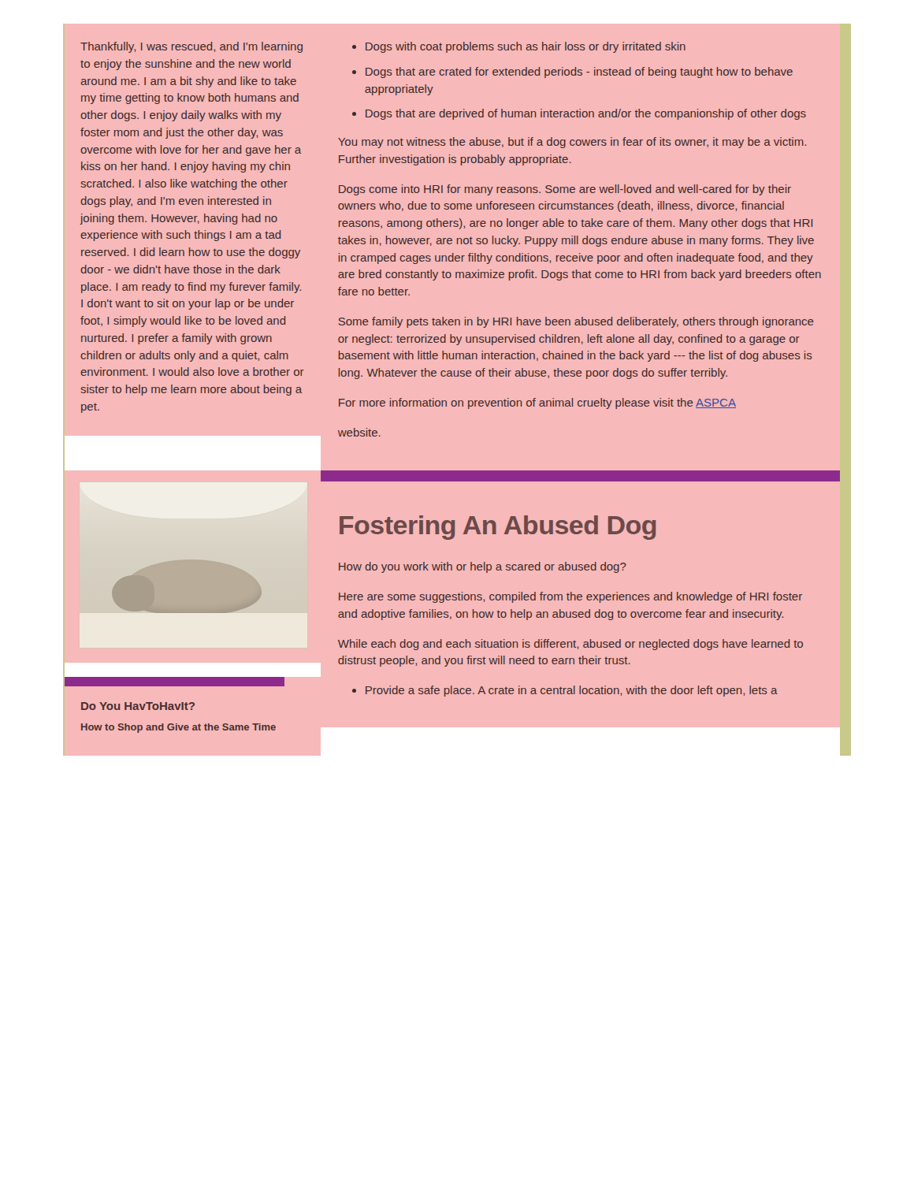Thankfully, I was rescued, and I'm learning to enjoy the sunshine and the new world around me. I am a bit shy and like to take my time getting to know both humans and other dogs. I enjoy daily walks with my foster mom and just the other day, was overcome with love for her and gave her a kiss on her hand. I enjoy having my chin scratched. I also like watching the other dogs play, and I'm even interested in joining them. However, having had no experience with such things I am a tad reserved. I did learn how to use the doggy door - we didn't have those in the dark place. I am ready to find my furever family. I don't want to sit on your lap or be under foot, I simply would like to be loved and nurtured. I prefer a family with grown children or adults only and a quiet, calm environment. I would also love a brother or sister to help me learn more about being a pet.
Dogs with coat problems such as hair loss or dry irritated skin
Dogs that are crated for extended periods - instead of being taught how to behave appropriately
Dogs that are deprived of human interaction and/or the companionship of other dogs
You may not witness the abuse, but if a dog cowers in fear of its owner, it may be a victim. Further investigation is probably appropriate.
Dogs come into HRI for many reasons. Some are well-loved and well-cared for by their owners who, due to some unforeseen circumstances (death, illness, divorce, financial reasons, among others), are no longer able to take care of them. Many other dogs that HRI takes in, however, are not so lucky. Puppy mill dogs endure abuse in many forms. They live in cramped cages under filthy conditions, receive poor and often inadequate food, and they are bred constantly to maximize profit. Dogs that come to HRI from back yard breeders often fare no better.
Some family pets taken in by HRI have been abused deliberately, others through ignorance or neglect: terrorized by unsupervised children, left alone all day, confined to a garage or basement with little human interaction, chained in the back yard --- the list of dog abuses is long. Whatever the cause of their abuse, these poor dogs do suffer terribly.
For more information on prevention of animal cruelty please visit the ASPCA
website.
Do You HavToHavIt?
How to Shop and Give at the Same Time
Fostering An Abused Dog
How do you work with or help a scared or abused dog?
Here are some suggestions, compiled from the experiences and knowledge of HRI foster and adoptive families, on how to help an abused dog to overcome fear and insecurity.
While each dog and each situation is different, abused or neglected dogs have learned to distrust people, and you first will need to earn their trust.
Provide a safe place. A crate in a central location, with the door left open, lets a